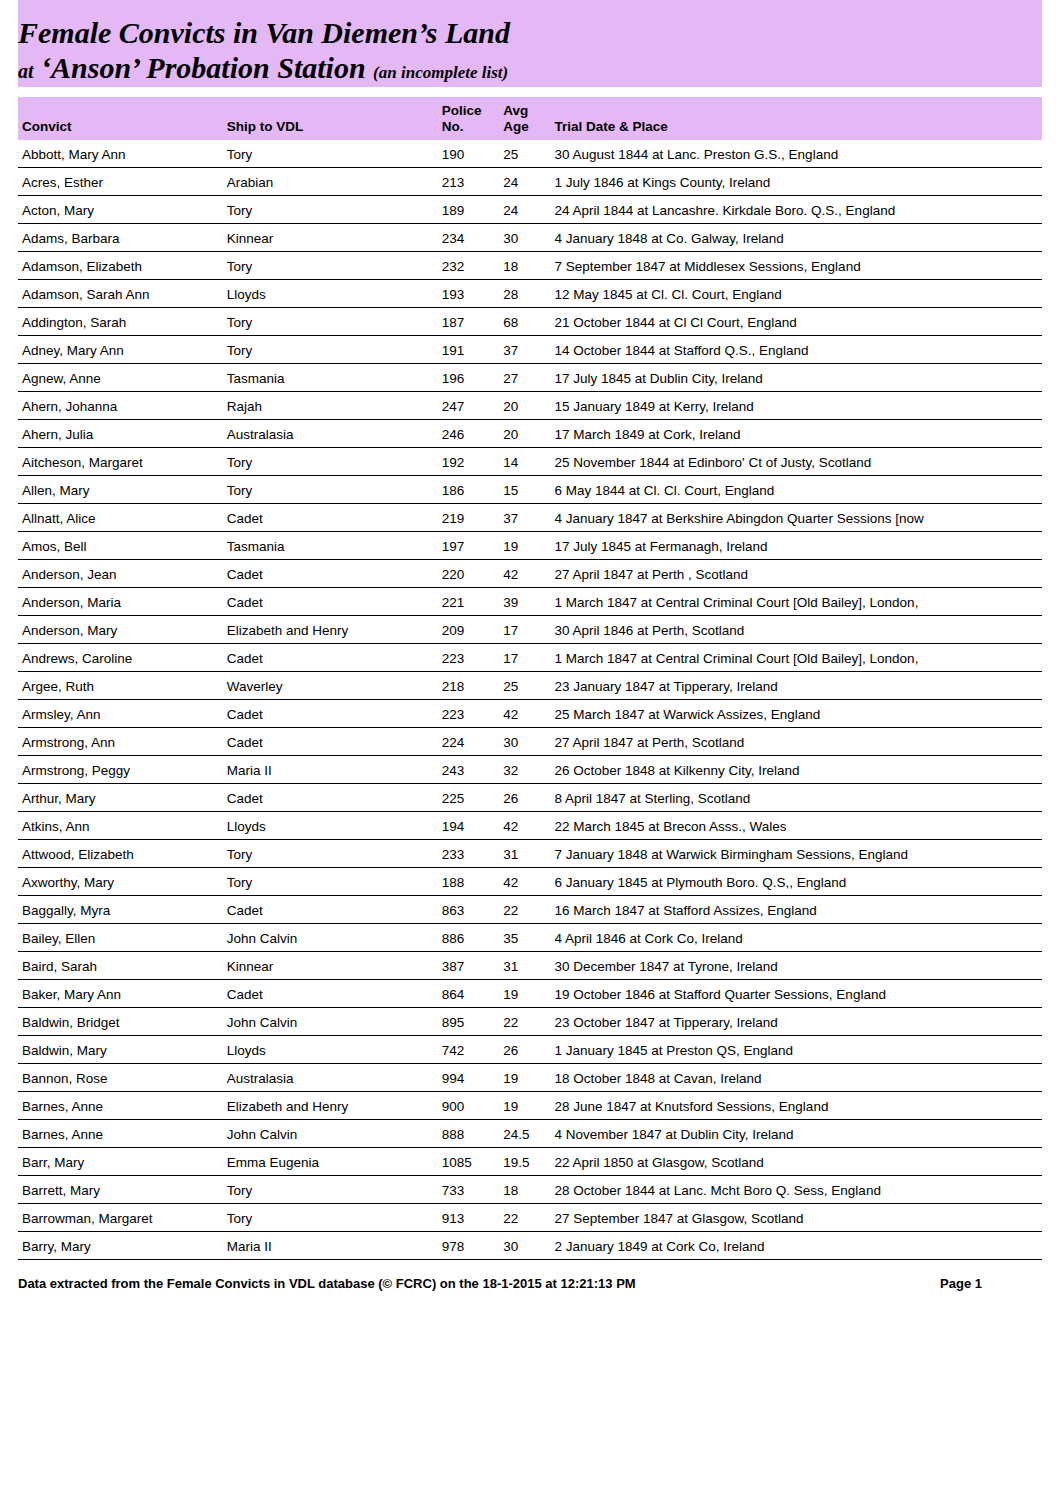Female Convicts in Van Diemen’s Land
at ‘Anson’ Probation Station (an incomplete list)
| Convict | Ship to VDL | Police No. | Avg Age | Trial Date & Place |
| --- | --- | --- | --- | --- |
| Abbott, Mary Ann | Tory | 190 | 25 | 30 August 1844 at Lanc. Preston G.S., England |
| Acres, Esther | Arabian | 213 | 24 | 1 July 1846 at Kings County, Ireland |
| Acton, Mary | Tory | 189 | 24 | 24 April 1844 at Lancashre. Kirkdale Boro. Q.S., England |
| Adams, Barbara | Kinnear | 234 | 30 | 4 January 1848 at Co. Galway, Ireland |
| Adamson, Elizabeth | Tory | 232 | 18 | 7 September 1847 at Middlesex Sessions, England |
| Adamson, Sarah Ann | Lloyds | 193 | 28 | 12 May 1845 at Cl. Cl. Court, England |
| Addington, Sarah | Tory | 187 | 68 | 21 October 1844 at Cl Cl Court, England |
| Adney, Mary Ann | Tory | 191 | 37 | 14 October 1844 at Stafford Q.S., England |
| Agnew, Anne | Tasmania | 196 | 27 | 17 July 1845 at Dublin City, Ireland |
| Ahern, Johanna | Rajah | 247 | 20 | 15 January 1849 at Kerry, Ireland |
| Ahern, Julia | Australasia | 246 | 20 | 17 March 1849 at Cork, Ireland |
| Aitcheson, Margaret | Tory | 192 | 14 | 25 November 1844 at Edinboro' Ct of Justy, Scotland |
| Allen, Mary | Tory | 186 | 15 | 6 May 1844 at Cl. Cl. Court, England |
| Allnatt, Alice | Cadet | 219 | 37 | 4 January 1847 at Berkshire Abingdon Quarter Sessions [now |
| Amos, Bell | Tasmania | 197 | 19 | 17 July 1845 at Fermanagh, Ireland |
| Anderson, Jean | Cadet | 220 | 42 | 27 April 1847 at Perth , Scotland |
| Anderson, Maria | Cadet | 221 | 39 | 1 March 1847 at Central Criminal Court [Old Bailey], London, |
| Anderson, Mary | Elizabeth and Henry | 209 | 17 | 30 April 1846 at Perth, Scotland |
| Andrews, Caroline | Cadet | 223 | 17 | 1 March 1847 at Central Criminal Court [Old Bailey], London, |
| Argee, Ruth | Waverley | 218 | 25 | 23 January 1847 at Tipperary, Ireland |
| Armsley, Ann | Cadet | 223 | 42 | 25 March 1847 at Warwick Assizes, England |
| Armstrong, Ann | Cadet | 224 | 30 | 27 April 1847 at Perth, Scotland |
| Armstrong, Peggy | Maria II | 243 | 32 | 26 October 1848 at Kilkenny City, Ireland |
| Arthur, Mary | Cadet | 225 | 26 | 8 April 1847 at Sterling, Scotland |
| Atkins, Ann | Lloyds | 194 | 42 | 22 March 1845 at Brecon Asss., Wales |
| Attwood, Elizabeth | Tory | 233 | 31 | 7 January 1848 at Warwick Birmingham Sessions, England |
| Axworthy, Mary | Tory | 188 | 42 | 6 January 1845 at Plymouth Boro. Q.S,, England |
| Baggally, Myra | Cadet | 863 | 22 | 16 March 1847 at Stafford Assizes, England |
| Bailey, Ellen | John Calvin | 886 | 35 | 4 April 1846 at Cork Co, Ireland |
| Baird, Sarah | Kinnear | 387 | 31 | 30 December 1847 at Tyrone, Ireland |
| Baker, Mary Ann | Cadet | 864 | 19 | 19 October 1846 at Stafford Quarter Sessions, England |
| Baldwin, Bridget | John Calvin | 895 | 22 | 23 October 1847 at Tipperary, Ireland |
| Baldwin, Mary | Lloyds | 742 | 26 | 1 January 1845 at Preston QS, England |
| Bannon, Rose | Australasia | 994 | 19 | 18 October 1848 at Cavan, Ireland |
| Barnes, Anne | Elizabeth and Henry | 900 | 19 | 28 June 1847 at Knutsford Sessions, England |
| Barnes, Anne | John Calvin | 888 | 24.5 | 4 November 1847 at Dublin City, Ireland |
| Barr, Mary | Emma Eugenia | 1085 | 19.5 | 22 April 1850 at Glasgow, Scotland |
| Barrett, Mary | Tory | 733 | 18 | 28 October 1844 at Lanc. Mcht Boro Q. Sess, England |
| Barrowman, Margaret | Tory | 913 | 22 | 27 September 1847 at Glasgow, Scotland |
| Barry, Mary | Maria II | 978 | 30 | 2 January 1849 at Cork Co, Ireland |
Data extracted from the Female Convicts in VDL database (© FCRC) on the 18-1-2015 at 12:21:13 PM
Page 1